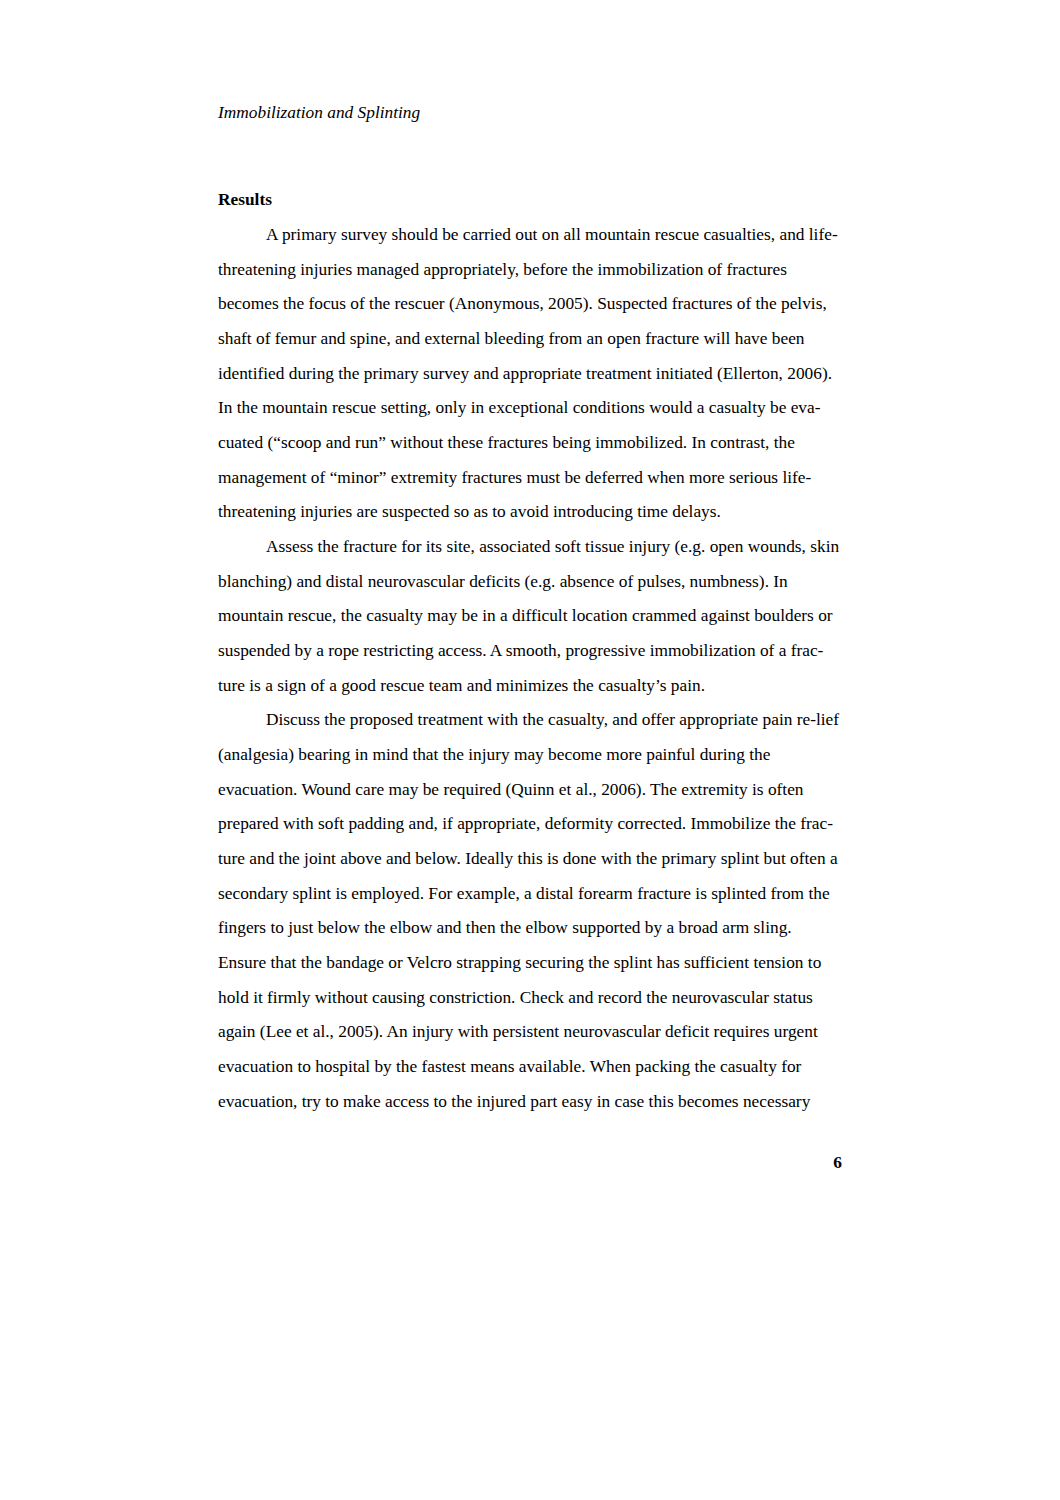Immobilization and Splinting
Results
A primary survey should be carried out on all mountain rescue casualties, and life-threatening injuries managed appropriately, before the immobilization of fractures becomes the focus of the rescuer (Anonymous, 2005). Suspected fractures of the pelvis, shaft of femur and spine, and external bleeding from an open fracture will have been identified during the primary survey and appropriate treatment initiated (Ellerton, 2006). In the mountain rescue setting, only in exceptional conditions would a casualty be eva-cuated (“scoop and run” without these fractures being immobilized. In contrast, the management of “minor” extremity fractures must be deferred when more serious life-threatening injuries are suspected so as to avoid introducing time delays.
Assess the fracture for its site, associated soft tissue injury (e.g. open wounds, skin blanching) and distal neurovascular deficits (e.g. absence of pulses, numbness). In mountain rescue, the casualty may be in a difficult location crammed against boulders or suspended by a rope restricting access. A smooth, progressive immobilization of a frac-ture is a sign of a good rescue team and minimizes the casualty’s pain.
Discuss the proposed treatment with the casualty, and offer appropriate pain re-lief (analgesia) bearing in mind that the injury may become more painful during the evacuation. Wound care may be required (Quinn et al., 2006). The extremity is often prepared with soft padding and, if appropriate, deformity corrected. Immobilize the frac-ture and the joint above and below. Ideally this is done with the primary splint but often a secondary splint is employed. For example, a distal forearm fracture is splinted from the fingers to just below the elbow and then the elbow supported by a broad arm sling. Ensure that the bandage or Velcro strapping securing the splint has sufficient tension to hold it firmly without causing constriction. Check and record the neurovascular status again (Lee et al., 2005). An injury with persistent neurovascular deficit requires urgent evacuation to hospital by the fastest means available. When packing the casualty for evacuation, try to make access to the injured part easy in case this becomes necessary
6